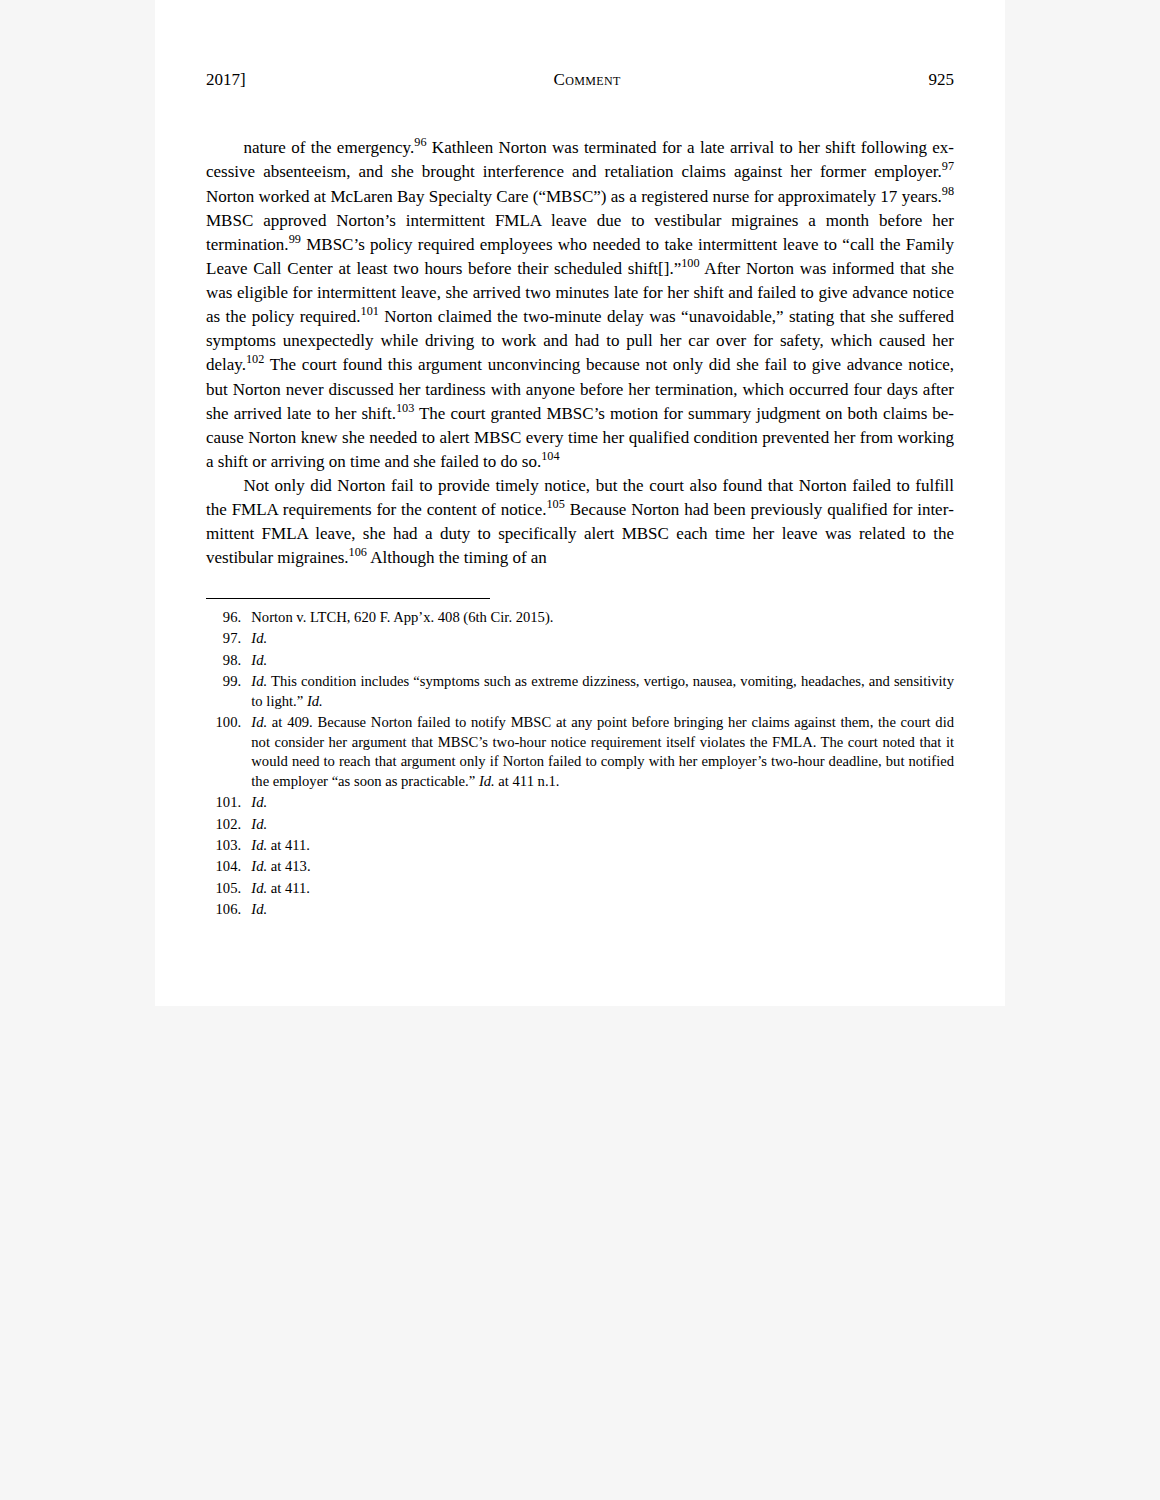2017] Comment 925
nature of the emergency.96 Kathleen Norton was terminated for a late arrival to her shift following excessive absenteeism, and she brought interference and retaliation claims against her former employer.97 Norton worked at McLaren Bay Specialty Care (“MBSC”) as a registered nurse for approximately 17 years.98 MBSC approved Norton’s intermittent FMLA leave due to vestibular migraines a month before her termination.99 MBSC’s policy required employees who needed to take intermittent leave to “call the Family Leave Call Center at least two hours before their scheduled shift[].”100 After Norton was informed that she was eligible for intermittent leave, she arrived two minutes late for her shift and failed to give advance notice as the policy required.101 Norton claimed the two-minute delay was “unavoidable,” stating that she suffered symptoms unexpectedly while driving to work and had to pull her car over for safety, which caused her delay.102 The court found this argument unconvincing because not only did she fail to give advance notice, but Norton never discussed her tardiness with anyone before her termination, which occurred four days after she arrived late to her shift.103 The court granted MBSC’s motion for summary judgment on both claims because Norton knew she needed to alert MBSC every time her qualified condition prevented her from working a shift or arriving on time and she failed to do so.104
Not only did Norton fail to provide timely notice, but the court also found that Norton failed to fulfill the FMLA requirements for the content of notice.105 Because Norton had been previously qualified for intermittent FMLA leave, she had a duty to specifically alert MBSC each time her leave was related to the vestibular migraines.106 Although the timing of an
96. Norton v. LTCH, 620 F. App’x. 408 (6th Cir. 2015).
97. Id.
98. Id.
99. Id. This condition includes “symptoms such as extreme dizziness, vertigo, nausea, vomiting, headaches, and sensitivity to light.” Id.
100. Id. at 409. Because Norton failed to notify MBSC at any point before bringing her claims against them, the court did not consider her argument that MBSC’s two-hour notice requirement itself violates the FMLA. The court noted that it would need to reach that argument only if Norton failed to comply with her employer’s two-hour deadline, but notified the employer “as soon as practicable.” Id. at 411 n.1.
101. Id.
102. Id.
103. Id. at 411.
104. Id. at 413.
105. Id. at 411.
106. Id.